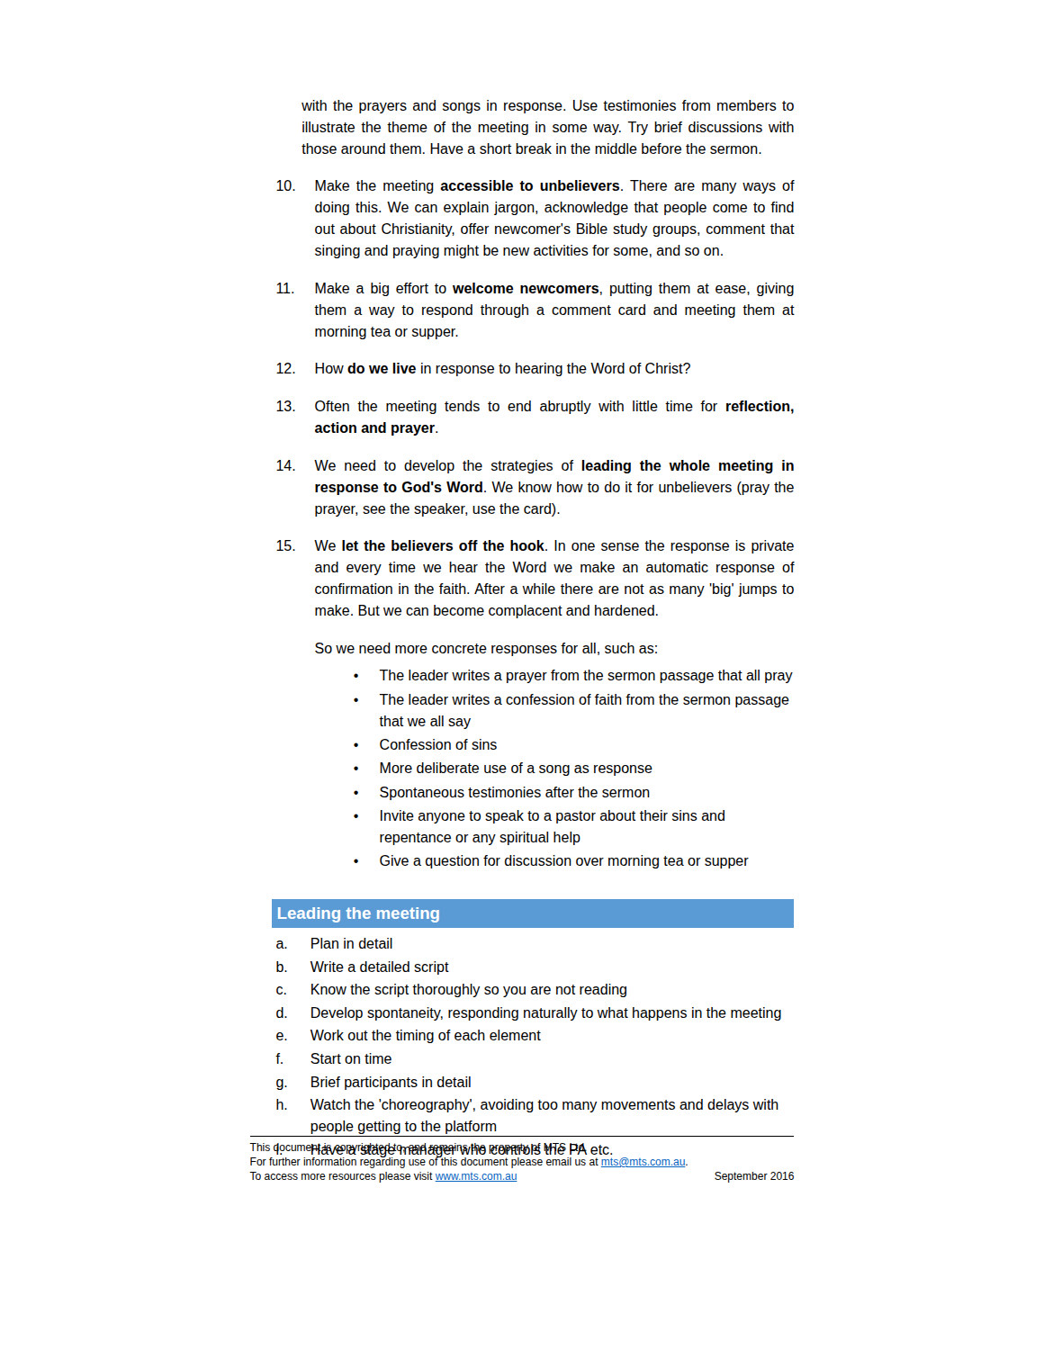with the prayers and songs in response. Use testimonies from members to illustrate the theme of the meeting in some way. Try brief discussions with those around them. Have a short break in the middle before the sermon.
Make the meeting accessible to unbelievers. There are many ways of doing this. We can explain jargon, acknowledge that people come to find out about Christianity, offer newcomer's Bible study groups, comment that singing and praying might be new activities for some, and so on.
Make a big effort to welcome newcomers, putting them at ease, giving them a way to respond through a comment card and meeting them at morning tea or supper.
How do we live in response to hearing the Word of Christ?
Often the meeting tends to end abruptly with little time for reflection, action and prayer.
We need to develop the strategies of leading the whole meeting in response to God's Word. We know how to do it for unbelievers (pray the prayer, see the speaker, use the card).
We let the believers off the hook. In one sense the response is private and every time we hear the Word we make an automatic response of confirmation in the faith. After a while there are not as many 'big' jumps to make. But we can become complacent and hardened.
So we need more concrete responses for all, such as:
The leader writes a prayer from the sermon passage that all pray
The leader writes a confession of faith from the sermon passage that we all say
Confession of sins
More deliberate use of a song as response
Spontaneous testimonies after the sermon
Invite anyone to speak to a pastor about their sins and repentance or any spiritual help
Give a question for discussion over morning tea or supper
Leading the meeting
Plan in detail
Write a detailed script
Know the script thoroughly so you are not reading
Develop spontaneity, responding naturally to what happens in the meeting
Work out the timing of each element
Start on time
Brief participants in detail
Watch the 'choreography', avoiding too many movements and delays with people getting to the platform
Have a stage manager who controls the PA etc.
This document is copyrighted to, and remains the property of MTS Ltd.
For further information regarding use of this document please email us at mts@mts.com.au.
To access more resources please visit www.mts.com.au September 2016